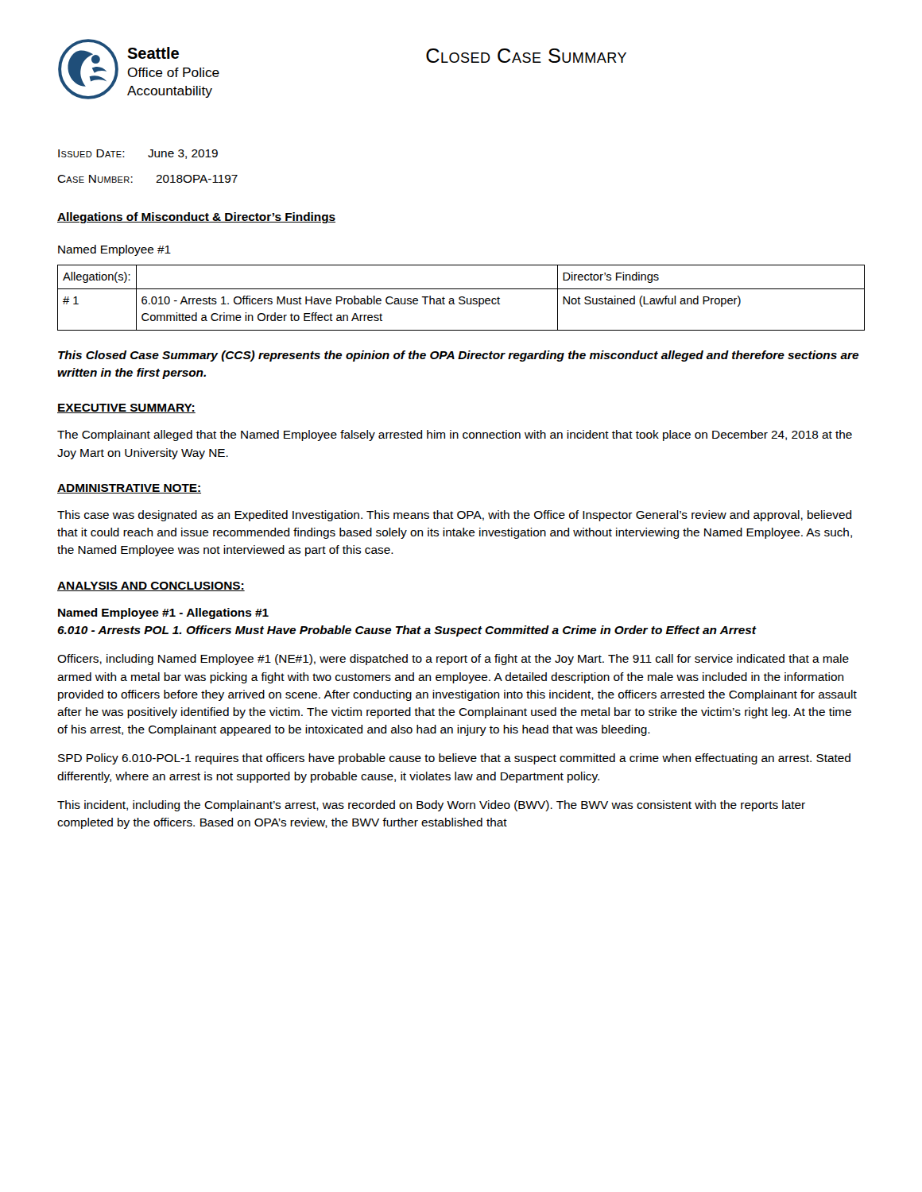Seattle
Office of Police
Accountability
Closed Case Summary
Issued Date: June 3, 2019
Case Number: 2018OPA-1197
Allegations of Misconduct & Director’s Findings
Named Employee #1
| Allegation(s): | | Director’s Findings |
| --- | --- | --- |
| # 1 | 6.010 - Arrests 1. Officers Must Have Probable Cause That a Suspect Committed a Crime in Order to Effect an Arrest | Not Sustained (Lawful and Proper) |
This Closed Case Summary (CCS) represents the opinion of the OPA Director regarding the misconduct alleged and therefore sections are written in the first person.
EXECUTIVE SUMMARY:
The Complainant alleged that the Named Employee falsely arrested him in connection with an incident that took place on December 24, 2018 at the Joy Mart on University Way NE.
ADMINISTRATIVE NOTE:
This case was designated as an Expedited Investigation. This means that OPA, with the Office of Inspector General’s review and approval, believed that it could reach and issue recommended findings based solely on its intake investigation and without interviewing the Named Employee. As such, the Named Employee was not interviewed as part of this case.
ANALYSIS AND CONCLUSIONS:
Named Employee #1 - Allegations #1
6.010 - Arrests POL 1. Officers Must Have Probable Cause That a Suspect Committed a Crime in Order to Effect an Arrest
Officers, including Named Employee #1 (NE#1), were dispatched to a report of a fight at the Joy Mart. The 911 call for service indicated that a male armed with a metal bar was picking a fight with two customers and an employee. A detailed description of the male was included in the information provided to officers before they arrived on scene. After conducting an investigation into this incident, the officers arrested the Complainant for assault after he was positively identified by the victim. The victim reported that the Complainant used the metal bar to strike the victim’s right leg. At the time of his arrest, the Complainant appeared to be intoxicated and also had an injury to his head that was bleeding.
SPD Policy 6.010-POL-1 requires that officers have probable cause to believe that a suspect committed a crime when effectuating an arrest. Stated differently, where an arrest is not supported by probable cause, it violates law and Department policy.
This incident, including the Complainant’s arrest, was recorded on Body Worn Video (BWV). The BWV was consistent with the reports later completed by the officers. Based on OPA’s review, the BWV further established that